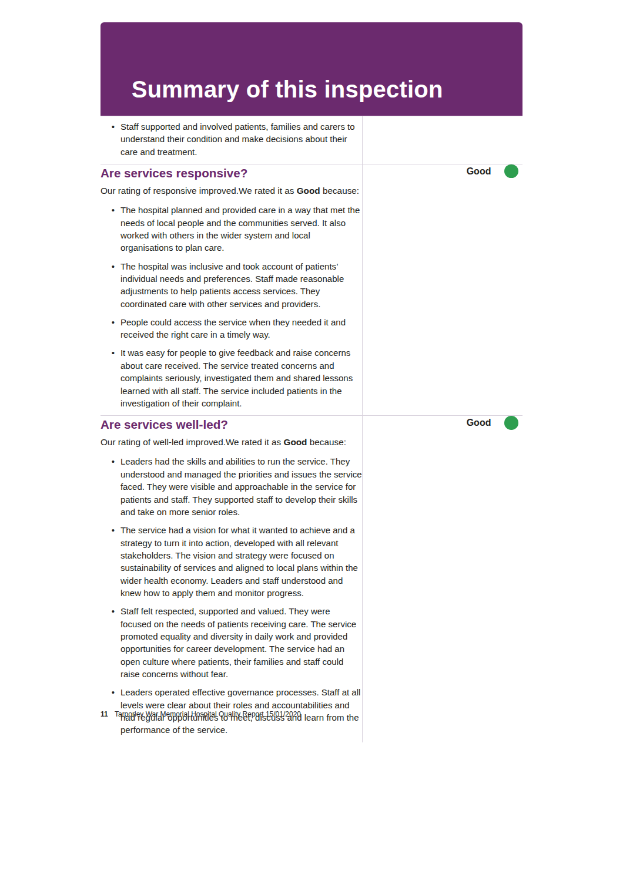Summary of this inspection
| Staff supported and involved patients, families and carers to understand their condition and make decisions about their care and treatment. | |
| Are services responsive? Our rating of responsive improved.We rated it as Good because: The hospital planned and provided care in a way that met the needs of local people and the communities served. It also worked with others in the wider system and local organisations to plan care. The hospital was inclusive and took account of patients’ individual needs and preferences. Staff made reasonable adjustments to help patients access services. They coordinated care with other services and providers. People could access the service when they needed it and received the right care in a timely way. It was easy for people to give feedback and raise concerns about care received. The service treated concerns and complaints seriously, investigated them and shared lessons learned with all staff. The service included patients in the investigation of their complaint. | Good |
| Are services well-led? Our rating of well-led improved.We rated it as Good because: Leaders had the skills and abilities to run the service. They understood and managed the priorities and issues the service faced. They were visible and approachable in the service for patients and staff. They supported staff to develop their skills and take on more senior roles. The service had a vision for what it wanted to achieve and a strategy to turn it into action, developed with all relevant stakeholders. The vision and strategy were focused on sustainability of services and aligned to local plans within the wider health economy. Leaders and staff understood and knew how to apply them and monitor progress. Staff felt respected, supported and valued. They were focused on the needs of patients receiving care. The service promoted equality and diversity in daily work and provided opportunities for career development. The service had an open culture where patients, their families and staff could raise concerns without fear. Leaders operated effective governance processes. Staff at all levels were clear about their roles and accountabilities and had regular opportunities to meet, discuss and learn from the performance of the service. | Good |
11 Tarporley War Memorial Hospital Quality Report 15/01/2020